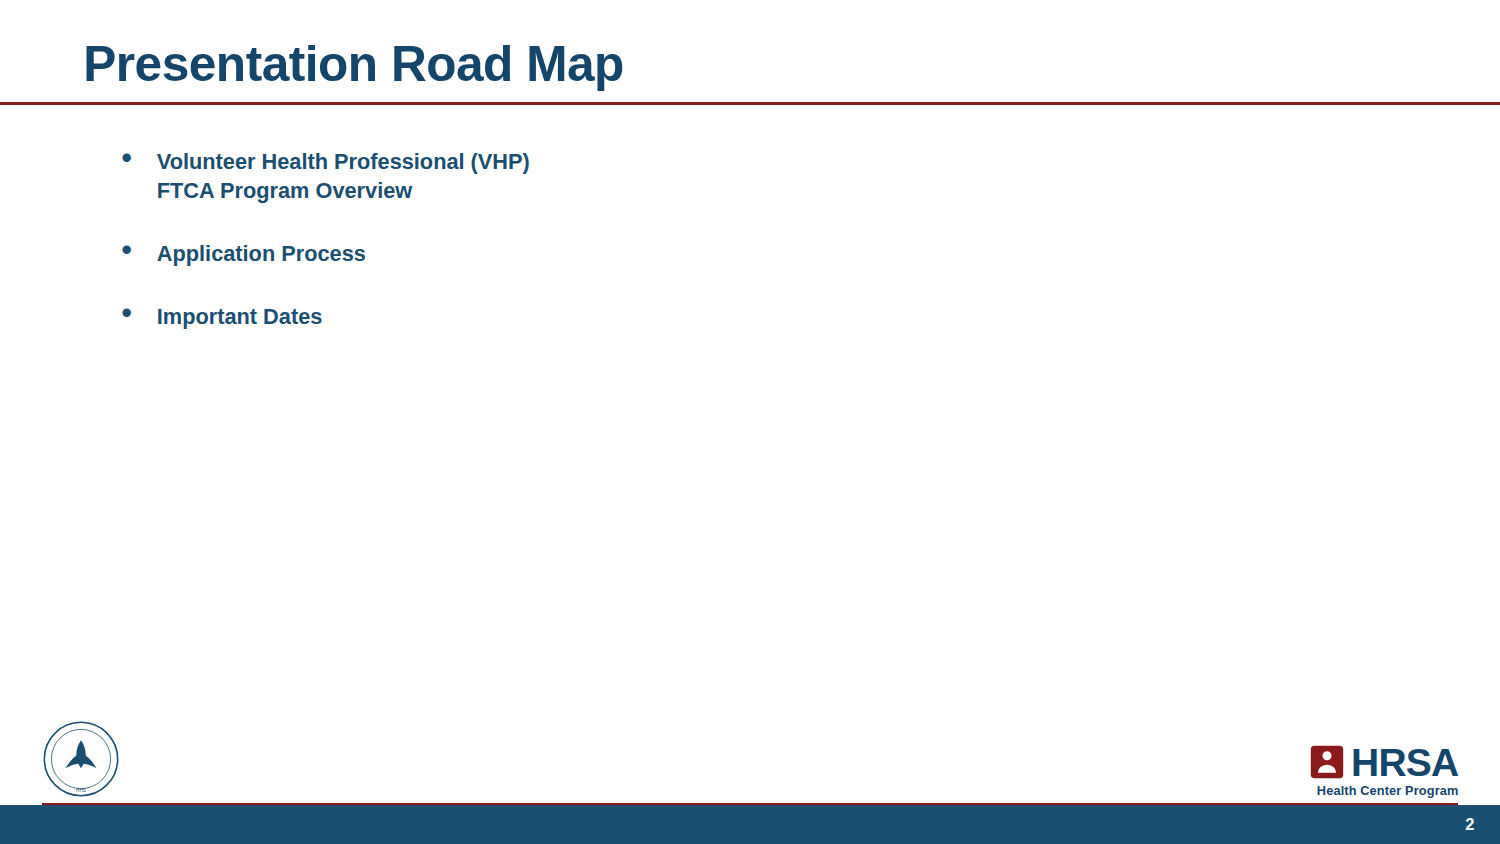Presentation Road Map
Volunteer Health Professional (VHP)
FTCA Program Overview
Application Process
Important Dates
HHS
HRSA
Health Center Program
2